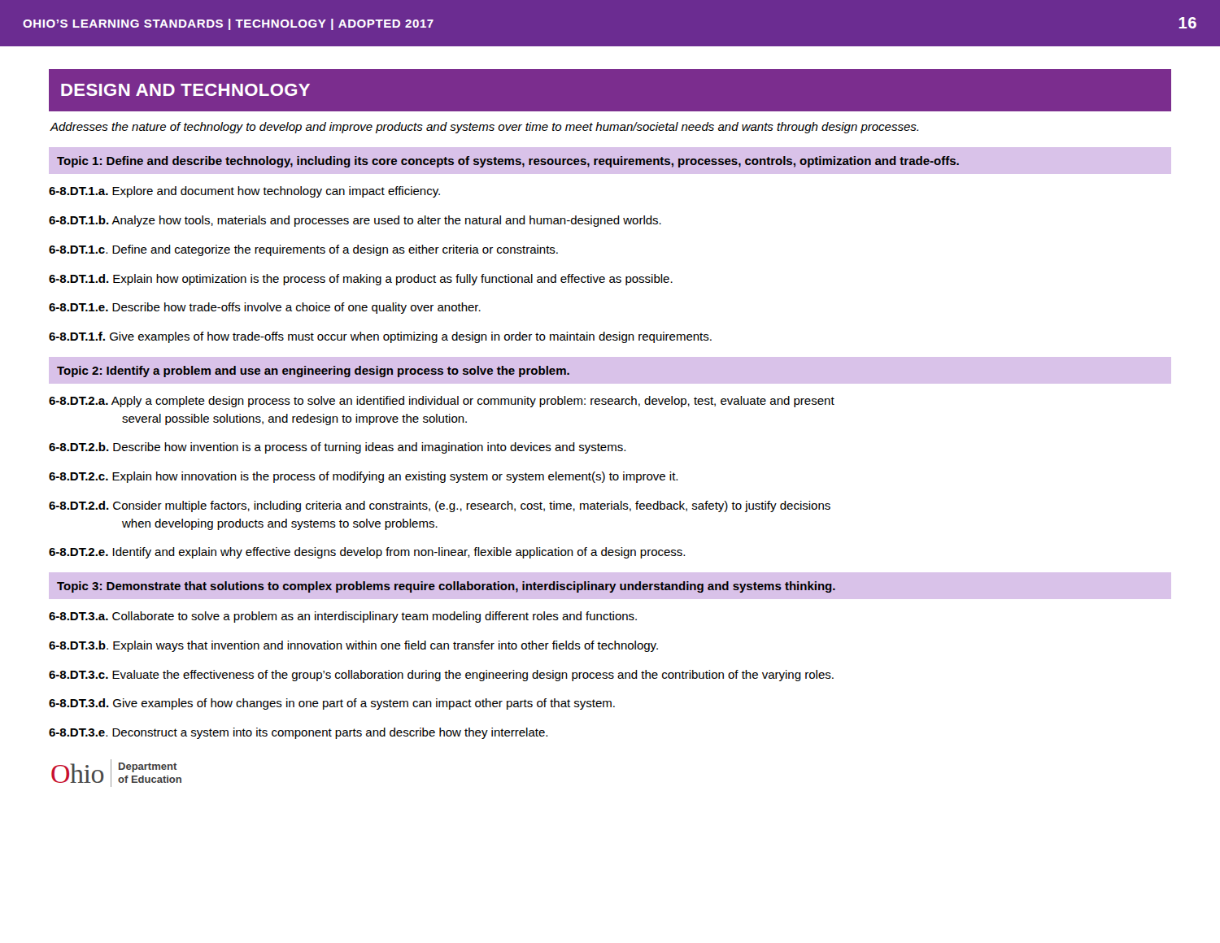Ohio’s Learning Standards | Technology | Adopted 2017
16
DESIGN AND TECHNOLOGY
Addresses the nature of technology to develop and improve products and systems over time to meet human/societal needs and wants through design processes.
Topic 1: Define and describe technology, including its core concepts of systems, resources, requirements, processes, controls, optimization and trade-offs.
6-8.DT.1.a. Explore and document how technology can impact efficiency.
6-8.DT.1.b. Analyze how tools, materials and processes are used to alter the natural and human-designed worlds.
6-8.DT.1.c. Define and categorize the requirements of a design as either criteria or constraints.
6-8.DT.1.d. Explain how optimization is the process of making a product as fully functional and effective as possible.
6-8.DT.1.e. Describe how trade-offs involve a choice of one quality over another.
6-8.DT.1.f. Give examples of how trade-offs must occur when optimizing a design in order to maintain design requirements.
Topic 2: Identify a problem and use an engineering design process to solve the problem.
6-8.DT.2.a. Apply a complete design process to solve an identified individual or community problem: research, develop, test, evaluate and presentseveral possible solutions, and redesign to improve the solution.
6-8.DT.2.b. Describe how invention is a process of turning ideas and imagination into devices and systems.
6-8.DT.2.c. Explain how innovation is the process of modifying an existing system or system element(s) to improve it.
6-8.DT.2.d. Consider multiple factors, including criteria and constraints, (e.g., research, cost, time, materials, feedback, safety) to justify decisionswhen developing products and systems to solve problems.
6-8.DT.2.e. Identify and explain why effective designs develop from non-linear, flexible application of a design process.
Topic 3: Demonstrate that solutions to complex problems require collaboration, interdisciplinary understanding and systems thinking.
6-8.DT.3.a. Collaborate to solve a problem as an interdisciplinary team modeling different roles and functions.
6-8.DT.3.b. Explain ways that invention and innovation within one field can transfer into other fields of technology.
6-8.DT.3.c. Evaluate the effectiveness of the group’s collaboration during the engineering design process and the contribution of the varying roles.
6-8.DT.3.d. Give examples of how changes in one part of a system can impact other parts of that system.
6-8.DT.3.e. Deconstruct a system into its component parts and describe how they interrelate.
Ohio
Department
of Education